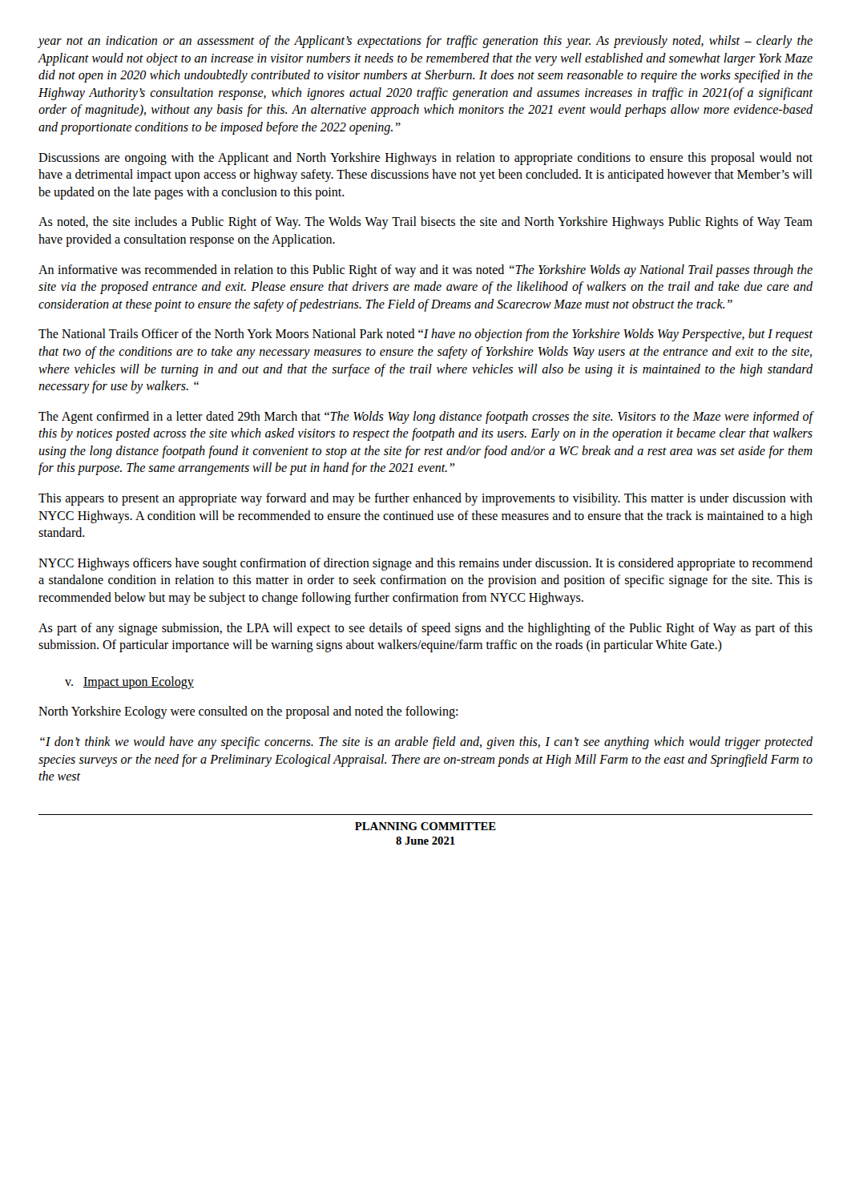year not an indication or an assessment of the Applicant’s expectations for traffic generation this year. As previously noted, whilst – clearly the Applicant would not object to an increase in visitor numbers it needs to be remembered that the very well established and somewhat larger York Maze did not open in 2020 which undoubtedly contributed to visitor numbers at Sherburn. It does not seem reasonable to require the works specified in the Highway Authority’s consultation response, which ignores actual 2020 traffic generation and assumes increases in traffic in 2021(of a significant order of magnitude), without any basis for this. An alternative approach which monitors the 2021 event would perhaps allow more evidence-based and proportionate conditions to be imposed before the 2022 opening.”
Discussions are ongoing with the Applicant and North Yorkshire Highways in relation to appropriate conditions to ensure this proposal would not have a detrimental impact upon access or highway safety. These discussions have not yet been concluded. It is anticipated however that Member’s will be updated on the late pages with a conclusion to this point.
As noted, the site includes a Public Right of Way. The Wolds Way Trail bisects the site and North Yorkshire Highways Public Rights of Way Team have provided a consultation response on the Application.
An informative was recommended in relation to this Public Right of way and it was noted “The Yorkshire Wolds ay National Trail passes through the site via the proposed entrance and exit. Please ensure that drivers are made aware of the likelihood of walkers on the trail and take due care and consideration at these point to ensure the safety of pedestrians. The Field of Dreams and Scarecrow Maze must not obstruct the track.”
The National Trails Officer of the North York Moors National Park noted “I have no objection from the Yorkshire Wolds Way Perspective, but I request that two of the conditions are to take any necessary measures to ensure the safety of Yorkshire Wolds Way users at the entrance and exit to the site, where vehicles will be turning in and out and that the surface of the trail where vehicles will also be using it is maintained to the high standard necessary for use by walkers. “
The Agent confirmed in a letter dated 29th March that “The Wolds Way long distance footpath crosses the site. Visitors to the Maze were informed of this by notices posted across the site which asked visitors to respect the footpath and its users. Early on in the operation it became clear that walkers using the long distance footpath found it convenient to stop at the site for rest and/or food and/or a WC break and a rest area was set aside for them for this purpose. The same arrangements will be put in hand for the 2021 event.”
This appears to present an appropriate way forward and may be further enhanced by improvements to visibility. This matter is under discussion with NYCC Highways. A condition will be recommended to ensure the continued use of these measures and to ensure that the track is maintained to a high standard.
NYCC Highways officers have sought confirmation of direction signage and this remains under discussion. It is considered appropriate to recommend a standalone condition in relation to this matter in order to seek confirmation on the provision and position of specific signage for the site. This is recommended below but may be subject to change following further confirmation from NYCC Highways.
As part of any signage submission, the LPA will expect to see details of speed signs and the highlighting of the Public Right of Way as part of this submission. Of particular importance will be warning signs about walkers/equine/farm traffic on the roads (in particular White Gate.)
Impact upon Ecology
North Yorkshire Ecology were consulted on the proposal and noted the following:
“I don’t think we would have any specific concerns. The site is an arable field and, given this, I can’t see anything which would trigger protected species surveys or the need for a Preliminary Ecological Appraisal. There are on-stream ponds at High Mill Farm to the east and Springfield Farm to the west
PLANNING COMMITTEE 8 June 2021